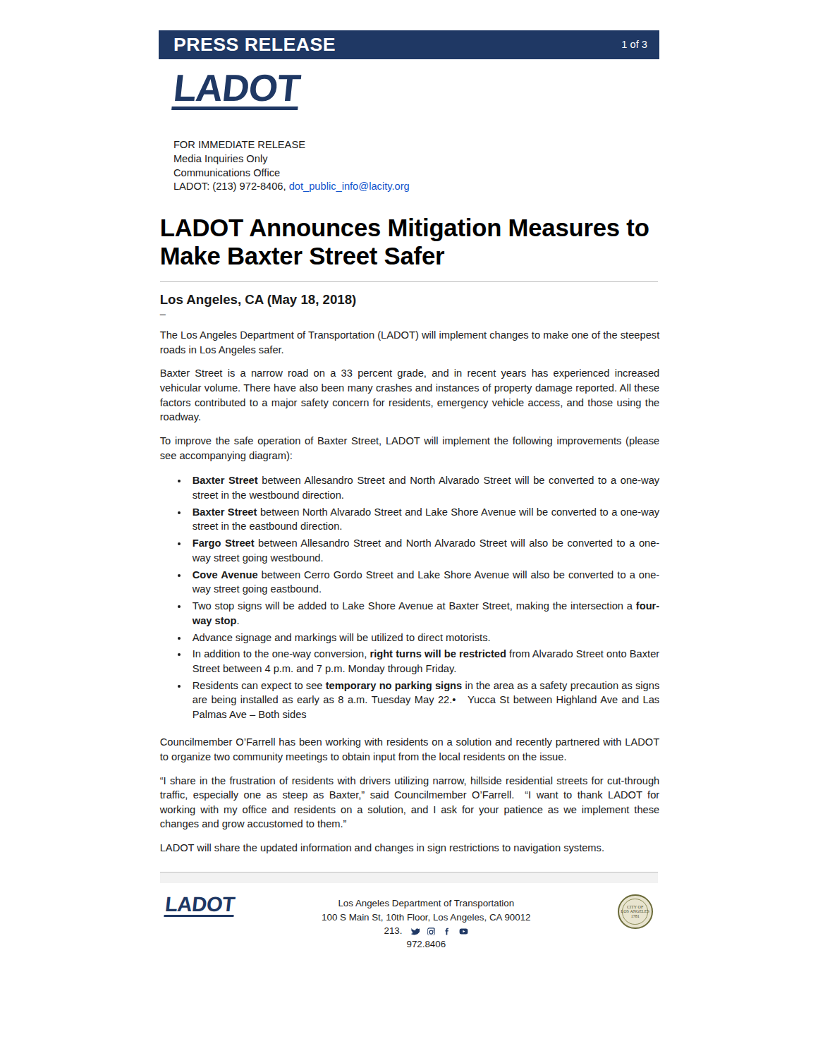PRESS RELEASE 1 of 3
LADOT
FOR IMMEDIATE RELEASE
Media Inquiries Only
Communications Office
LADOT: (213) 972-8406, dot_public_info@lacity.org
LADOT Announces Mitigation Measures to Make Baxter Street Safer
Los Angeles, CA (May 18, 2018)
–
The Los Angeles Department of Transportation (LADOT) will implement changes to make one of the steepest roads in Los Angeles safer.
Baxter Street is a narrow road on a 33 percent grade, and in recent years has experienced increased vehicular volume. There have also been many crashes and instances of property damage reported. All these factors contributed to a major safety concern for residents, emergency vehicle access, and those using the roadway.
To improve the safe operation of Baxter Street, LADOT will implement the following improvements (please see accompanying diagram):
Baxter Street between Allesandro Street and North Alvarado Street will be converted to a one-way street in the westbound direction.
Baxter Street between North Alvarado Street and Lake Shore Avenue will be converted to a one-way street in the eastbound direction.
Fargo Street between Allesandro Street and North Alvarado Street will also be converted to a one-way street going westbound.
Cove Avenue between Cerro Gordo Street and Lake Shore Avenue will also be converted to a one-way street going eastbound.
Two stop signs will be added to Lake Shore Avenue at Baxter Street, making the intersection a four-way stop.
Advance signage and markings will be utilized to direct motorists.
In addition to the one-way conversion, right turns will be restricted from Alvarado Street onto Baxter Street between 4 p.m. and 7 p.m. Monday through Friday.
Residents can expect to see temporary no parking signs in the area as a safety precaution as signs are being installed as early as 8 a.m. Tuesday May 22.• Yucca St between Highland Ave and Las Palmas Ave – Both sides
Councilmember O’Farrell has been working with residents on a solution and recently partnered with LADOT to organize two community meetings to obtain input from the local residents on the issue.
“I share in the frustration of residents with drivers utilizing narrow, hillside residential streets for cut-through traffic, especially one as steep as Baxter,” said Councilmember O’Farrell. “I want to thank LADOT for working with my office and residents on a solution, and I ask for your patience as we implement these changes and grow accustomed to them.”
LADOT will share the updated information and changes in sign restrictions to navigation systems.
LADOT
Los Angeles Department of Transportation
100 S Main St, 10th Floor, Los Angeles, CA 90012
213.
972.8406
CITY OF
LOS ANGELES
1781